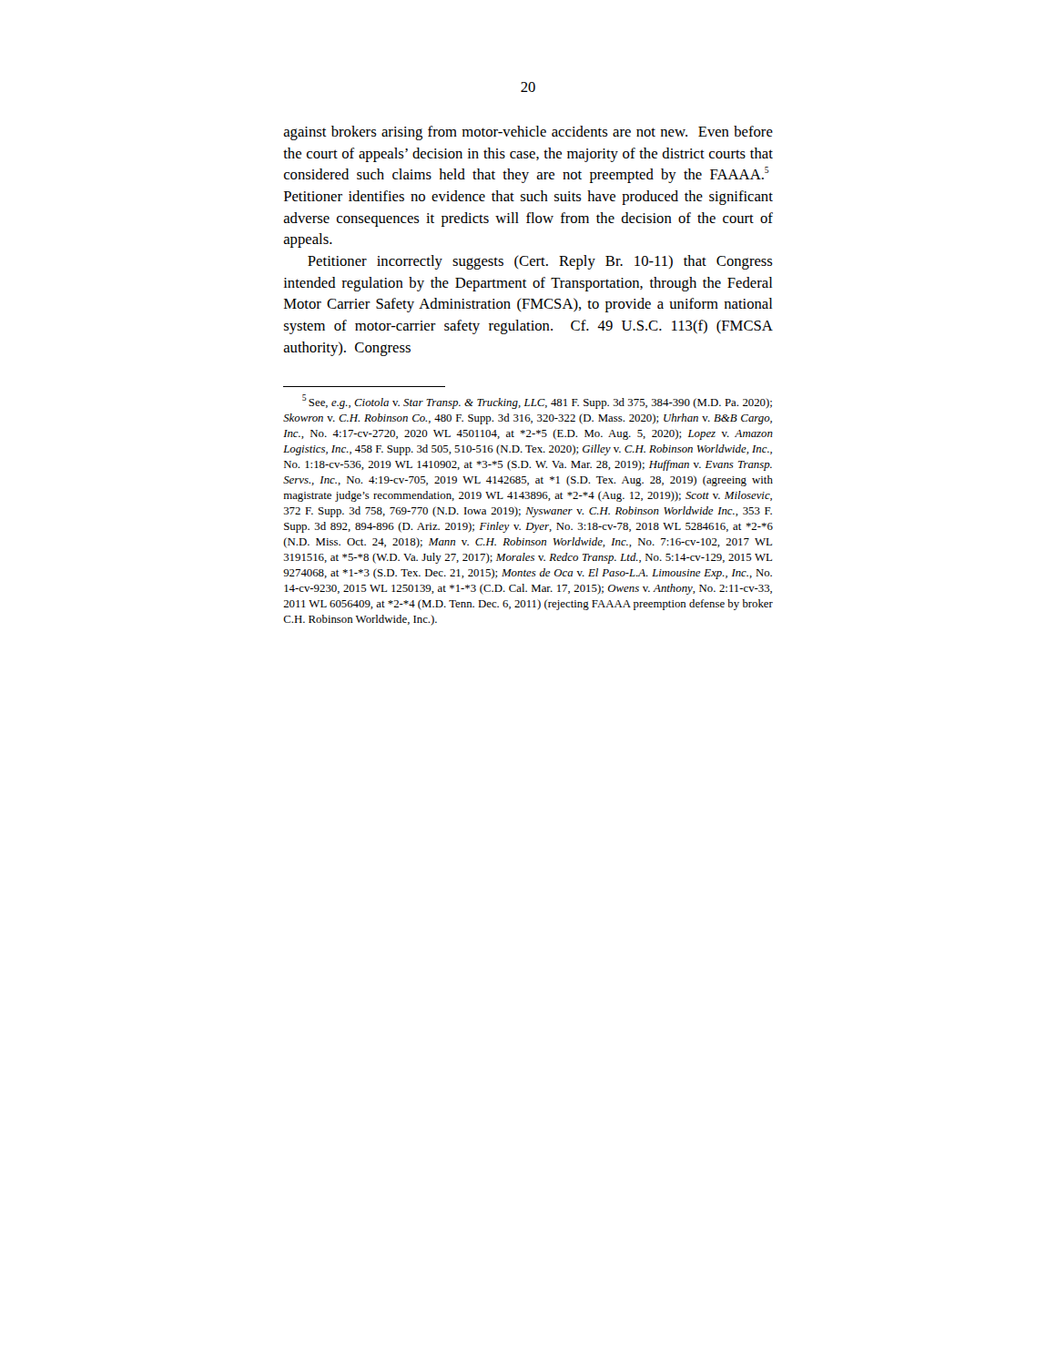20
against brokers arising from motor-vehicle accidents are not new. Even before the court of appeals’ decision in this case, the majority of the district courts that considered such claims held that they are not preempted by the FAAAA.5 Petitioner identifies no evidence that such suits have produced the significant adverse consequences it predicts will flow from the decision of the court of appeals.
Petitioner incorrectly suggests (Cert. Reply Br. 10-11) that Congress intended regulation by the Department of Transportation, through the Federal Motor Carrier Safety Administration (FMCSA), to provide a uniform national system of motor-carrier safety regulation. Cf. 49 U.S.C. 113(f) (FMCSA authority). Congress
5 See, e.g., Ciotola v. Star Transp. & Trucking, LLC, 481 F. Supp. 3d 375, 384-390 (M.D. Pa. 2020); Skowron v. C.H. Robinson Co., 480 F. Supp. 3d 316, 320-322 (D. Mass. 2020); Uhrhan v. B&B Cargo, Inc., No. 4:17-cv-2720, 2020 WL 4501104, at *2-*5 (E.D. Mo. Aug. 5, 2020); Lopez v. Amazon Logistics, Inc., 458 F. Supp. 3d 505, 510-516 (N.D. Tex. 2020); Gilley v. C.H. Robinson Worldwide, Inc., No. 1:18-cv-536, 2019 WL 1410902, at *3-*5 (S.D. W. Va. Mar. 28, 2019); Huffman v. Evans Transp. Servs., Inc., No. 4:19-cv-705, 2019 WL 4142685, at *1 (S.D. Tex. Aug. 28, 2019) (agreeing with magistrate judge’s recommendation, 2019 WL 4143896, at *2-*4 (Aug. 12, 2019)); Scott v. Milosevic, 372 F. Supp. 3d 758, 769-770 (N.D. Iowa 2019); Nyswaner v. C.H. Robinson Worldwide Inc., 353 F. Supp. 3d 892, 894-896 (D. Ariz. 2019); Finley v. Dyer, No. 3:18-cv-78, 2018 WL 5284616, at *2-*6 (N.D. Miss. Oct. 24, 2018); Mann v. C.H. Robinson Worldwide, Inc., No. 7:16-cv-102, 2017 WL 3191516, at *5-*8 (W.D. Va. July 27, 2017); Morales v. Redco Transp. Ltd., No. 5:14-cv-129, 2015 WL 9274068, at *1-*3 (S.D. Tex. Dec. 21, 2015); Montes de Oca v. El Paso-L.A. Limousine Exp., Inc., No. 14-cv-9230, 2015 WL 1250139, at *1-*3 (C.D. Cal. Mar. 17, 2015); Owens v. Anthony, No. 2:11-cv-33, 2011 WL 6056409, at *2-*4 (M.D. Tenn. Dec. 6, 2011) (rejecting FAAAA preemption defense by broker C.H. Robinson Worldwide, Inc.).